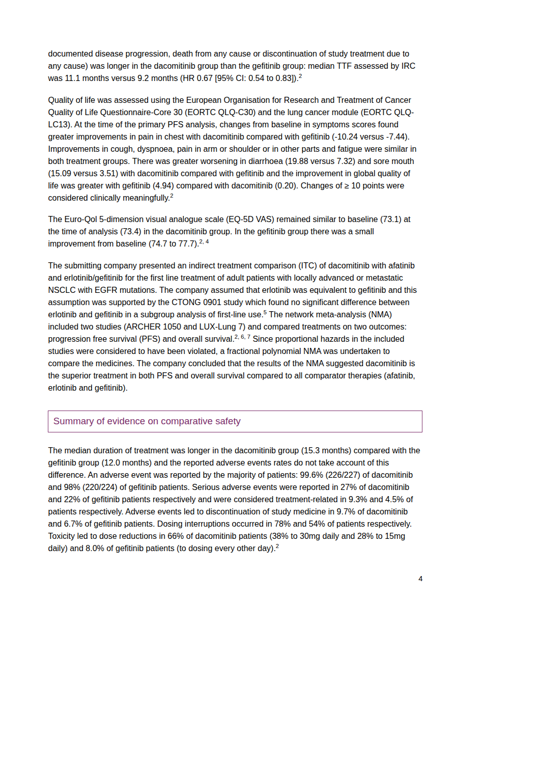documented disease progression, death from any cause or discontinuation of study treatment due to any cause) was longer in the dacomitinib group than the gefitinib group: median TTF assessed by IRC was 11.1 months versus 9.2 months (HR 0.67 [95% CI: 0.54 to 0.83]).2
Quality of life was assessed using the European Organisation for Research and Treatment of Cancer Quality of Life Questionnaire-Core 30 (EORTC QLQ-C30) and the lung cancer module (EORTC QLQ-LC13). At the time of the primary PFS analysis, changes from baseline in symptoms scores found greater improvements in pain in chest with dacomitinib compared with gefitinib (-10.24 versus -7.44). Improvements in cough, dyspnoea, pain in arm or shoulder or in other parts and fatigue were similar in both treatment groups. There was greater worsening in diarrhoea (19.88 versus 7.32) and sore mouth (15.09 versus 3.51) with dacomitinib compared with gefitinib and the improvement in global quality of life was greater with gefitinib (4.94) compared with dacomitinib (0.20). Changes of ≥ 10 points were considered clinically meaningfully.2
The Euro-Qol 5-dimension visual analogue scale (EQ-5D VAS) remained similar to baseline (73.1) at the time of analysis (73.4) in the dacomitinib group. In the gefitinib group there was a small improvement from baseline (74.7 to 77.7).2, 4
The submitting company presented an indirect treatment comparison (ITC) of dacomitinib with afatinib and erlotinib/gefitinib for the first line treatment of adult patients with locally advanced or metastatic NSCLC with EGFR mutations. The company assumed that erlotinib was equivalent to gefitinib and this assumption was supported by the CTONG 0901 study which found no significant difference between erlotinib and gefitinib in a subgroup analysis of first-line use.5 The network meta-analysis (NMA) included two studies (ARCHER 1050 and LUX-Lung 7) and compared treatments on two outcomes: progression free survival (PFS) and overall survival.2, 6, 7 Since proportional hazards in the included studies were considered to have been violated, a fractional polynomial NMA was undertaken to compare the medicines. The company concluded that the results of the NMA suggested dacomitinib is the superior treatment in both PFS and overall survival compared to all comparator therapies (afatinib, erlotinib and gefitinib).
Summary of evidence on comparative safety
The median duration of treatment was longer in the dacomitinib group (15.3 months) compared with the gefitinib group (12.0 months) and the reported adverse events rates do not take account of this difference. An adverse event was reported by the majority of patients: 99.6% (226/227) of dacomitinib and 98% (220/224) of gefitinib patients. Serious adverse events were reported in 27% of dacomitinib and 22% of gefitinib patients respectively and were considered treatment-related in 9.3% and 4.5% of patients respectively. Adverse events led to discontinuation of study medicine in 9.7% of dacomitinib and 6.7% of gefitinib patients. Dosing interruptions occurred in 78% and 54% of patients respectively. Toxicity led to dose reductions in 66% of dacomitinib patients (38% to 30mg daily and 28% to 15mg daily) and 8.0% of gefitinib patients (to dosing every other day).2
4